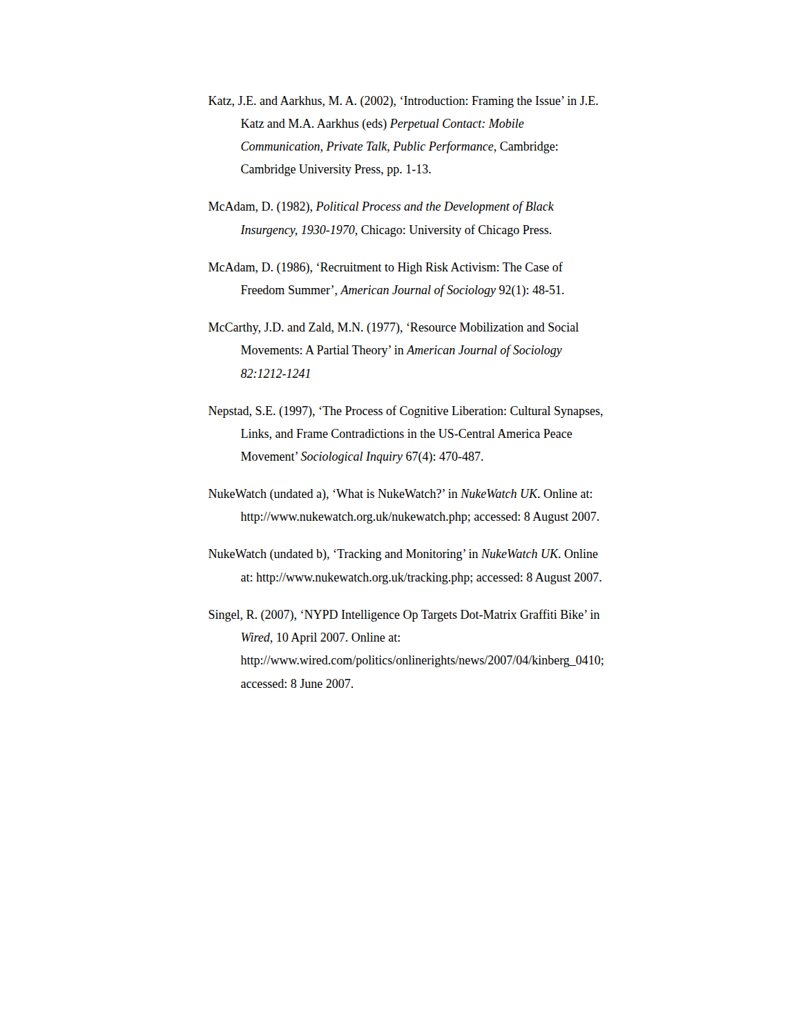Katz, J.E. and Aarkhus, M. A. (2002), ‘Introduction: Framing the Issue’ in J.E. Katz and M.A. Aarkhus (eds) Perpetual Contact: Mobile Communication, Private Talk, Public Performance, Cambridge: Cambridge University Press, pp. 1-13.
McAdam, D. (1982), Political Process and the Development of Black Insurgency, 1930-1970, Chicago: University of Chicago Press.
McAdam, D. (1986), ‘Recruitment to High Risk Activism: The Case of Freedom Summer’, American Journal of Sociology 92(1): 48-51.
McCarthy, J.D. and Zald, M.N. (1977), ‘Resource Mobilization and Social Movements: A Partial Theory’ in American Journal of Sociology 82:1212-1241
Nepstad, S.E. (1997), ‘The Process of Cognitive Liberation: Cultural Synapses, Links, and Frame Contradictions in the US-Central America Peace Movement’ Sociological Inquiry 67(4): 470-487.
NukeWatch (undated a), ‘What is NukeWatch?’ in NukeWatch UK. Online at: http://www.nukewatch.org.uk/nukewatch.php; accessed: 8 August 2007.
NukeWatch (undated b), ‘Tracking and Monitoring’ in NukeWatch UK. Online at: http://www.nukewatch.org.uk/tracking.php; accessed: 8 August 2007.
Singel, R. (2007), ‘NYPD Intelligence Op Targets Dot-Matrix Graffiti Bike’ in Wired, 10 April 2007. Online at: http://www.wired.com/politics/onlinerights/news/2007/04/kinberg_0410; accessed: 8 June 2007.